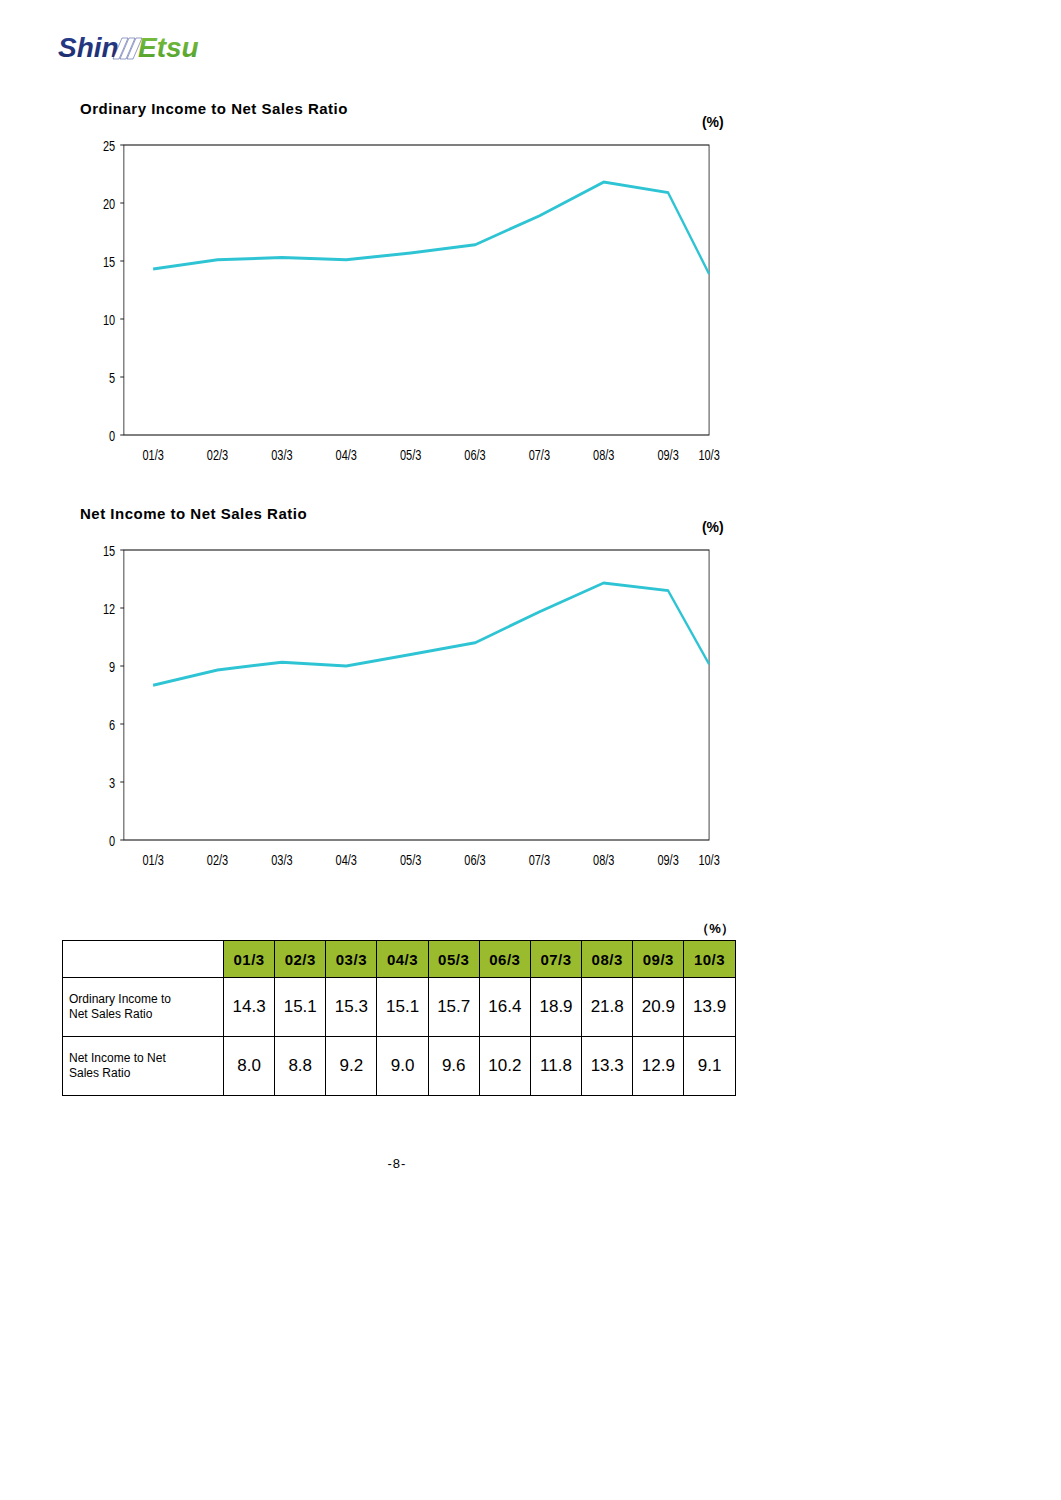Shin Etsu
Ordinary Income to Net Sales Ratio
(%)
25 20 15 10 5 0 01/3 02/3 03/3 04/3 05/3 06/3 07/3 08/3 09/3 10/3
Net Income to Net Sales Ratio
(%)
15 12 9 6 3 0 01/3 02/3 03/3 04/3 05/3 06/3 07/3 08/3 09/3 10/3
（%）
| | 01/3 | 02/3 | 03/3 | 04/3 | 05/3 | 06/3 | 07/3 | 08/3 | 09/3 | 10/3 |
| --- | --- | --- | --- | --- | --- | --- | --- | --- | --- | --- |
| Ordinary Income to Net Sales Ratio | 14.3 | 15.1 | 15.3 | 15.1 | 15.7 | 16.4 | 18.9 | 21.8 | 20.9 | 13.9 |
| Net Income to Net Sales Ratio | 8.0 | 8.8 | 9.2 | 9.0 | 9.6 | 10.2 | 11.8 | 13.3 | 12.9 | 9.1 |
-8-